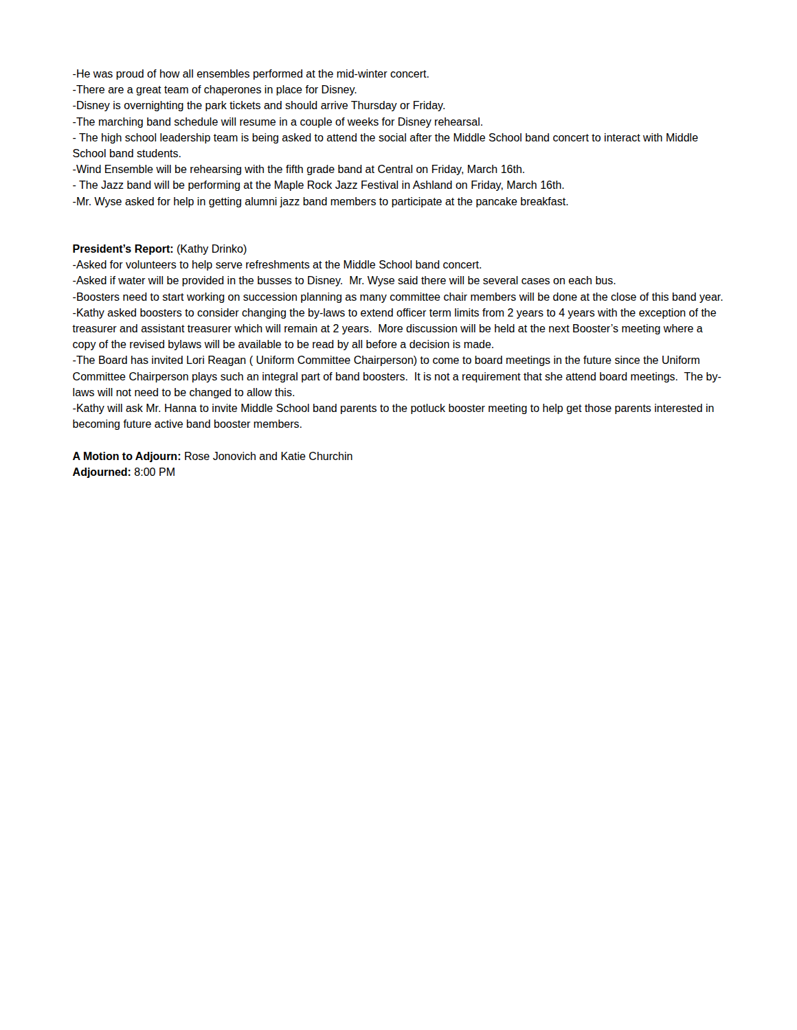-He was proud of how all ensembles performed at the mid-winter concert.
-There are a great team of chaperones in place for Disney.
-Disney is overnighting the park tickets and should arrive Thursday or Friday.
-The marching band schedule will resume in a couple of weeks for Disney rehearsal.
- The high school leadership team is being asked to attend the social after the Middle School band concert to interact with Middle School band students.
-Wind Ensemble will be rehearsing with the fifth grade band at Central on Friday, March 16th.
- The Jazz band will be performing at the Maple Rock Jazz Festival in Ashland on Friday, March 16th.
-Mr. Wyse asked for help in getting alumni jazz band members to participate at the pancake breakfast.
President’s Report: (Kathy Drinko)
-Asked for volunteers to help serve refreshments at the Middle School band concert.
-Asked if water will be provided in the busses to Disney. Mr. Wyse said there will be several cases on each bus.
-Boosters need to start working on succession planning as many committee chair members will be done at the close of this band year.
-Kathy asked boosters to consider changing the by-laws to extend officer term limits from 2 years to 4 years with the exception of the treasurer and assistant treasurer which will remain at 2 years. More discussion will be held at the next Booster’s meeting where a copy of the revised bylaws will be available to be read by all before a decision is made.
-The Board has invited Lori Reagan ( Uniform Committee Chairperson) to come to board meetings in the future since the Uniform Committee Chairperson plays such an integral part of band boosters. It is not a requirement that she attend board meetings. The by-laws will not need to be changed to allow this.
-Kathy will ask Mr. Hanna to invite Middle School band parents to the potluck booster meeting to help get those parents interested in becoming future active band booster members.
A Motion to Adjourn: Rose Jonovich and Katie Churchin
Adjourned: 8:00 PM